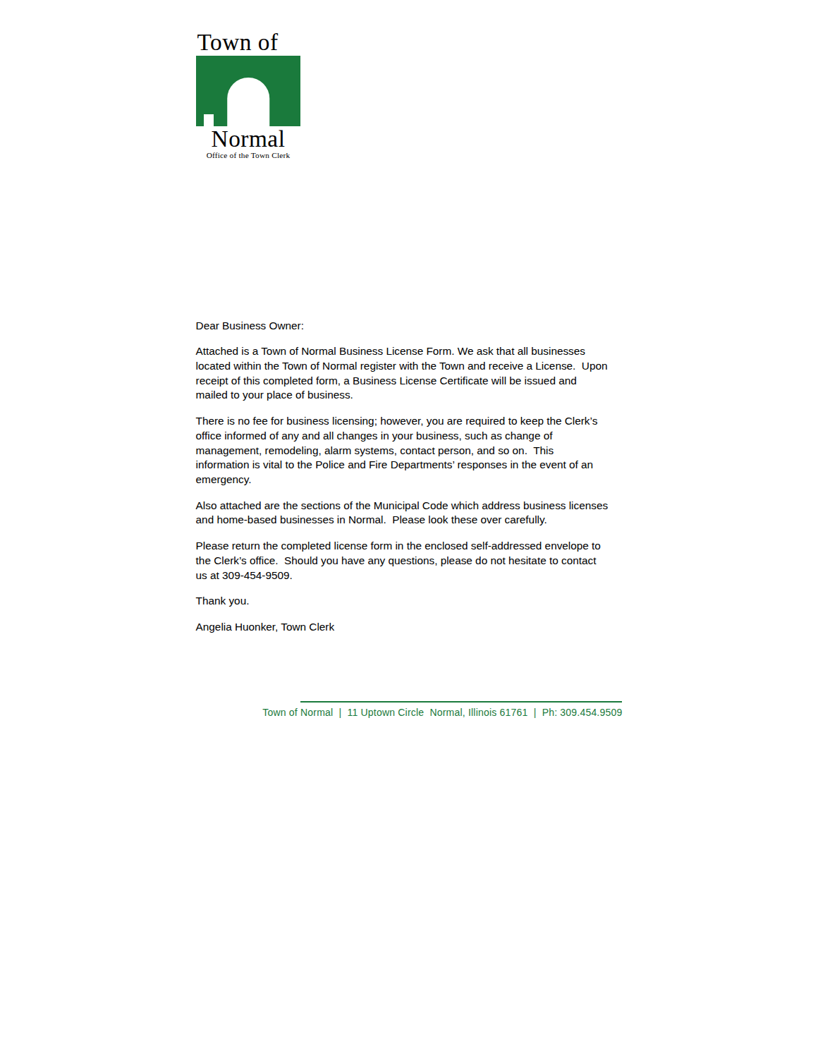Town of
Normal
Office of the Town Clerk
Dear Business Owner:
Attached is a Town of Normal Business License Form. We ask that all businesses located within the Town of Normal register with the Town and receive a License. Upon receipt of this completed form, a Business License Certificate will be issued and mailed to your place of business.
There is no fee for business licensing; however, you are required to keep the Clerk’s office informed of any and all changes in your business, such as change of management, remodeling, alarm systems, contact person, and so on. This information is vital to the Police and Fire Departments’ responses in the event of an emergency.
Also attached are the sections of the Municipal Code which address business licenses and home-based businesses in Normal. Please look these over carefully.
Please return the completed license form in the enclosed self-addressed envelope to the Clerk’s office. Should you have any questions, please do not hesitate to contact us at 309-454-9509.
Thank you.
Angelia Huonker, Town Clerk
Town of Normal | 11 Uptown Circle Normal, Illinois 61761 | Ph: 309.454.9509